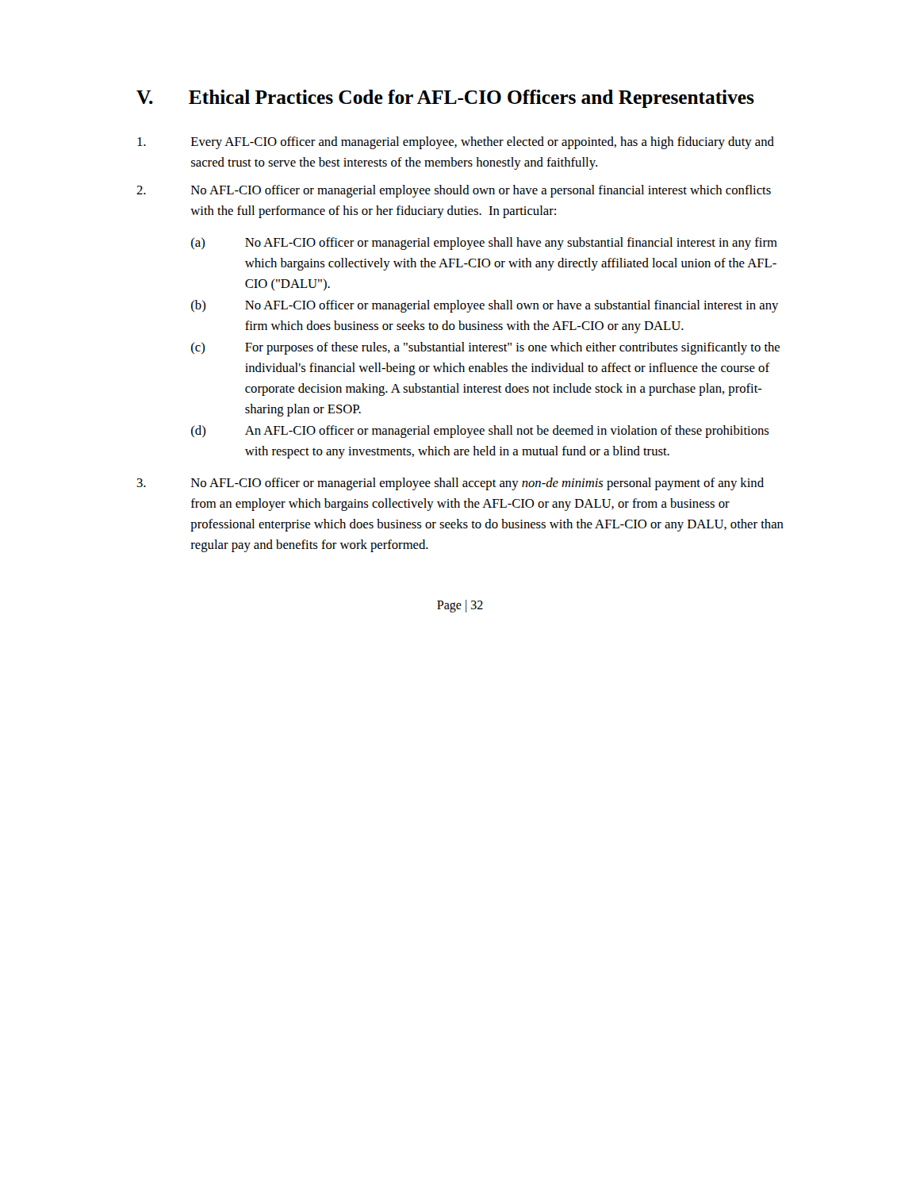V. Ethical Practices Code for AFL-CIO Officers and Representatives
1. Every AFL-CIO officer and managerial employee, whether elected or appointed, has a high fiduciary duty and sacred trust to serve the best interests of the members honestly and faithfully.
2. No AFL-CIO officer or managerial employee should own or have a personal financial interest which conflicts with the full performance of his or her fiduciary duties. In particular:
(a) No AFL-CIO officer or managerial employee shall have any substantial financial interest in any firm which bargains collectively with the AFL-CIO or with any directly affiliated local union of the AFL-CIO ("DALU").
(b) No AFL-CIO officer or managerial employee shall own or have a substantial financial interest in any firm which does business or seeks to do business with the AFL-CIO or any DALU.
(c) For purposes of these rules, a "substantial interest" is one which either contributes significantly to the individual's financial well-being or which enables the individual to affect or influence the course of corporate decision making. A substantial interest does not include stock in a purchase plan, profit-sharing plan or ESOP.
(d) An AFL-CIO officer or managerial employee shall not be deemed in violation of these prohibitions with respect to any investments, which are held in a mutual fund or a blind trust.
3. No AFL-CIO officer or managerial employee shall accept any non-de minimis personal payment of any kind from an employer which bargains collectively with the AFL-CIO or any DALU, or from a business or professional enterprise which does business or seeks to do business with the AFL-CIO or any DALU, other than regular pay and benefits for work performed.
Page | 32